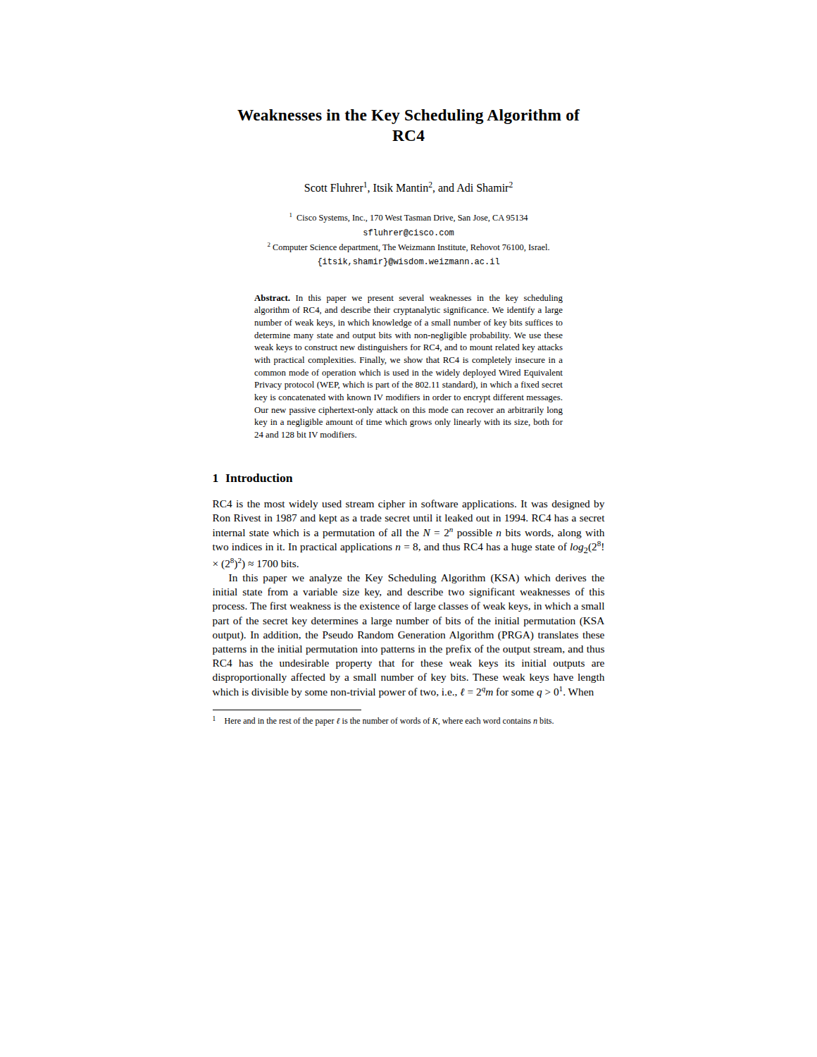Weaknesses in the Key Scheduling Algorithm of
RC4
Scott Fluhrer1, Itsik Mantin2, and Adi Shamir2
1 Cisco Systems, Inc., 170 West Tasman Drive, San Jose, CA 95134
sfluhrer@cisco.com
2 Computer Science department, The Weizmann Institute, Rehovot 76100, Israel.
{itsik,shamir}@wisdom.weizmann.ac.il
Abstract. In this paper we present several weaknesses in the key scheduling algorithm of RC4, and describe their cryptanalytic significance. We identify a large number of weak keys, in which knowledge of a small number of key bits suffices to determine many state and output bits with non-negligible probability. We use these weak keys to construct new distinguishers for RC4, and to mount related key attacks with practical complexities. Finally, we show that RC4 is completely insecure in a common mode of operation which is used in the widely deployed Wired Equivalent Privacy protocol (WEP, which is part of the 802.11 standard), in which a fixed secret key is concatenated with known IV modifiers in order to encrypt different messages. Our new passive ciphertext-only attack on this mode can recover an arbitrarily long key in a negligible amount of time which grows only linearly with its size, both for 24 and 128 bit IV modifiers.
1 Introduction
RC4 is the most widely used stream cipher in software applications. It was designed by Ron Rivest in 1987 and kept as a trade secret until it leaked out in 1994. RC4 has a secret internal state which is a permutation of all the N = 2n possible n bits words, along with two indices in it. In practical applications n = 8, and thus RC4 has a huge state of log2(28! × (28)2) ≈ 1700 bits.
In this paper we analyze the Key Scheduling Algorithm (KSA) which derives the initial state from a variable size key, and describe two significant weaknesses of this process. The first weakness is the existence of large classes of weak keys, in which a small part of the secret key determines a large number of bits of the initial permutation (KSA output). In addition, the Pseudo Random Generation Algorithm (PRGA) translates these patterns in the initial permutation into patterns in the prefix of the output stream, and thus RC4 has the undesirable property that for these weak keys its initial outputs are disproportionally affected by a small number of key bits. These weak keys have length which is divisible by some non-trivial power of two, i.e., ℓ = 2qm for some q > 01. When
1 Here and in the rest of the paper ℓ is the number of words of K, where each word contains n bits.